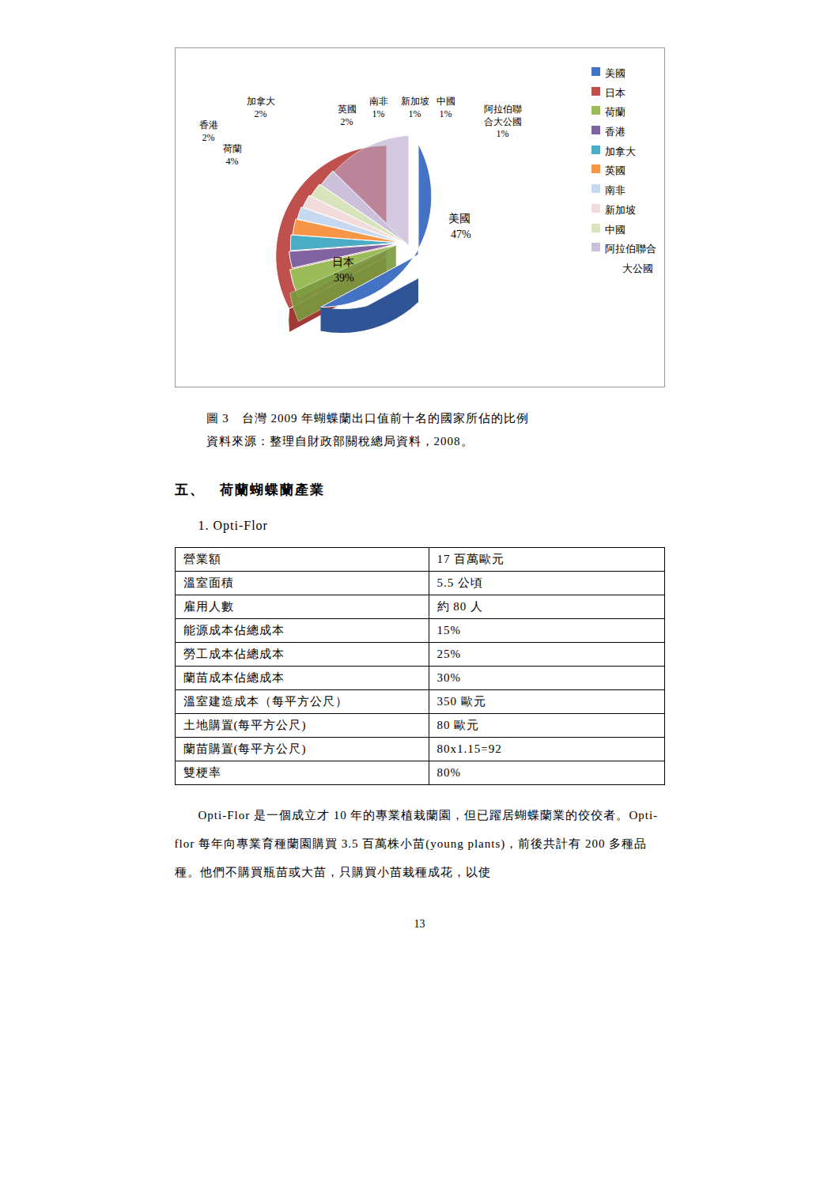美國
日本
荷蘭
香港
加拿大
英國
南非
新加坡
中國
阿拉伯聯合
大公國
加拿大
2%
香港
2%
荷蘭
4%
英國
2%
南非
1%
新加坡
1%
中國
1%
阿拉伯聯
合大公國
1%
美國 47% 日本 39%
圖 3　台灣 2009 年蝴蝶蘭出口值前十名的國家所佔的比例
資料來源：整理自財政部關稅總局資料，2008。
五、　荷蘭蝴蝶蘭產業
1. Opti-Flor
| 營業額 | 17 百萬歐元 |
| 溫室面積 | 5.5 公頃 |
| 雇用人數 | 約 80 人 |
| 能源成本佔總成本 | 15% |
| 勞工成本佔總成本 | 25% |
| 蘭苗成本佔總成本 | 30% |
| 溫室建造成本（每平方公尺） | 350 歐元 |
| 土地購置(每平方公尺) | 80 歐元 |
| 蘭苗購置(每平方公尺) | 80x1.15=92 |
| 雙梗率 | 80% |
Opti-Flor 是一個成立才 10 年的專業植栽蘭園，但已躍居蝴蝶蘭業的佼佼者。Opti-flor 每年向專業育種蘭園購買 3.5 百萬株小苗(young plants)，前後共計有 200 多種品種。他們不購買瓶苗或大苗，只購買小苗栽種成花，以使
13